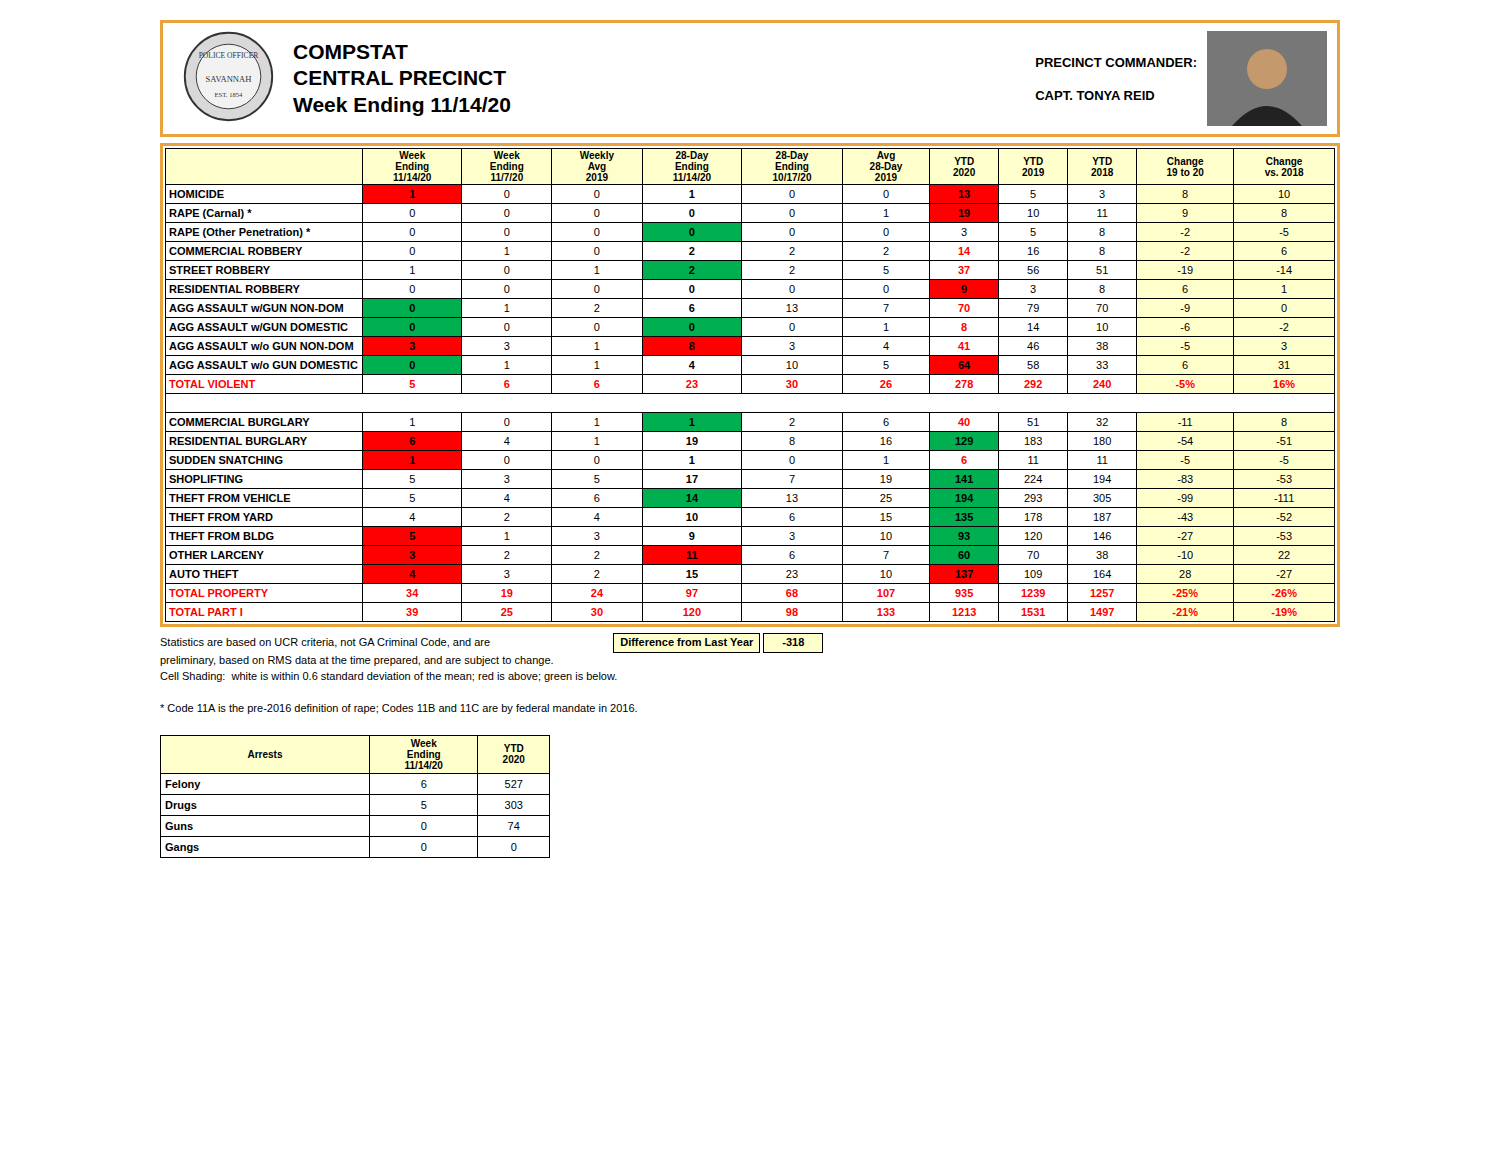COMPSTAT
CENTRAL PRECINCT
Week Ending 11/14/20
PRECINCT COMMANDER:
CAPT. TONYA REID
| | Week Ending 11/14/20 | Week Ending 11/7/20 | Weekly Avg 2019 | 28-Day Ending 11/14/20 | 28-Day Ending 10/17/20 | Avg 28-Day 2019 | YTD 2020 | YTD 2019 | YTD 2018 | Change 19 to 20 | Change vs. 2018 |
| --- | --- | --- | --- | --- | --- | --- | --- | --- | --- | --- | --- |
| HOMICIDE | 1 | 0 | 0 | 1 | 0 | 0 | 13 | 5 | 3 | 8 | 10 |
| RAPE (Carnal) * | 0 | 0 | 0 | 0 | 0 | 1 | 19 | 10 | 11 | 9 | 8 |
| RAPE (Other Penetration) * | 0 | 0 | 0 | 0 | 0 | 0 | 3 | 5 | 8 | -2 | -5 |
| COMMERCIAL ROBBERY | 0 | 1 | 0 | 2 | 2 | 2 | 14 | 16 | 8 | -2 | 6 |
| STREET ROBBERY | 1 | 0 | 1 | 2 | 2 | 5 | 37 | 56 | 51 | -19 | -14 |
| RESIDENTIAL ROBBERY | 0 | 0 | 0 | 0 | 0 | 0 | 9 | 3 | 8 | 6 | 1 |
| AGG ASSAULT w/GUN NON-DOM | 0 | 1 | 2 | 6 | 13 | 7 | 70 | 79 | 70 | -9 | 0 |
| AGG ASSAULT w/GUN DOMESTIC | 0 | 0 | 0 | 0 | 0 | 1 | 8 | 14 | 10 | -6 | -2 |
| AGG ASSAULT w/o GUN NON-DOM | 3 | 3 | 1 | 8 | 3 | 4 | 41 | 46 | 38 | -5 | 3 |
| AGG ASSAULT w/o GUN DOMESTIC | 0 | 1 | 1 | 4 | 10 | 5 | 64 | 58 | 33 | 6 | 31 |
| TOTAL VIOLENT | 5 | 6 | 6 | 23 | 30 | 26 | 278 | 292 | 240 | -5% | 16% |
| COMMERCIAL BURGLARY | 1 | 0 | 1 | 1 | 2 | 6 | 40 | 51 | 32 | -11 | 8 |
| RESIDENTIAL BURGLARY | 6 | 4 | 1 | 19 | 8 | 16 | 129 | 183 | 180 | -54 | -51 |
| SUDDEN SNATCHING | 1 | 0 | 0 | 1 | 0 | 1 | 6 | 11 | 11 | -5 | -5 |
| SHOPLIFTING | 5 | 3 | 5 | 17 | 7 | 19 | 141 | 224 | 194 | -83 | -53 |
| THEFT FROM VEHICLE | 5 | 4 | 6 | 14 | 13 | 25 | 194 | 293 | 305 | -99 | -111 |
| THEFT FROM YARD | 4 | 2 | 4 | 10 | 6 | 15 | 135 | 178 | 187 | -43 | -52 |
| THEFT FROM BLDG | 5 | 1 | 3 | 9 | 3 | 10 | 93 | 120 | 146 | -27 | -53 |
| OTHER LARCENY | 3 | 2 | 2 | 11 | 6 | 7 | 60 | 70 | 38 | -10 | 22 |
| AUTO THEFT | 4 | 3 | 2 | 15 | 23 | 10 | 137 | 109 | 164 | 28 | -27 |
| TOTAL PROPERTY | 34 | 19 | 24 | 97 | 68 | 107 | 935 | 1239 | 1257 | -25% | -26% |
| TOTAL PART I | 39 | 25 | 30 | 120 | 98 | 133 | 1213 | 1531 | 1497 | -21% | -19% |
Statistics are based on UCR criteria, not GA Criminal Code, and are Difference from Last Year -318
preliminary, based on RMS data at the time prepared, and are subject to change.
Cell Shading: white is within 0.6 standard deviation of the mean; red is above; green is below.
* Code 11A is the pre-2016 definition of rape; Codes 11B and 11C are by federal mandate in 2016.
| Arrests | Week Ending 11/14/20 | YTD 2020 |
| --- | --- | --- |
| Felony | 6 | 527 |
| Drugs | 5 | 303 |
| Guns | 0 | 74 |
| Gangs | 0 | 0 |